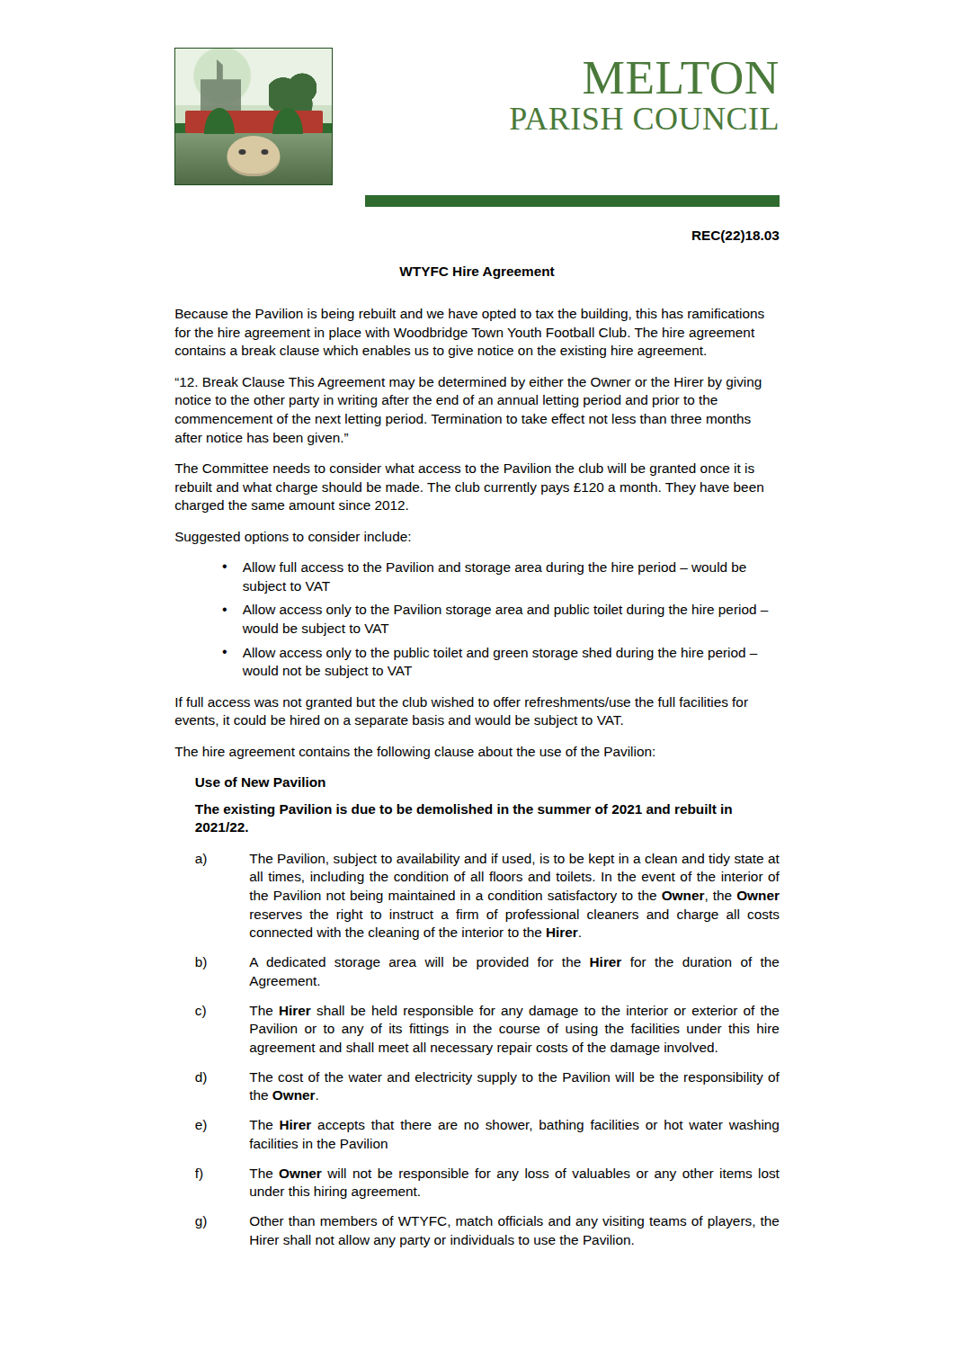MELTON
PARISH COUNCIL
REC(22)18.03
WTYFC Hire Agreement
Because the Pavilion is being rebuilt and we have opted to tax the building, this has ramifications for the hire agreement in place with Woodbridge Town Youth Football Club. The hire agreement contains a break clause which enables us to give notice on the existing hire agreement.
“12. Break Clause This Agreement may be determined by either the Owner or the Hirer by giving notice to the other party in writing after the end of an annual letting period and prior to the commencement of the next letting period. Termination to take effect not less than three months after notice has been given.”
The Committee needs to consider what access to the Pavilion the club will be granted once it is rebuilt and what charge should be made. The club currently pays £120 a month. They have been charged the same amount since 2012.
Suggested options to consider include:
Allow full access to the Pavilion and storage area during the hire period – would be subject to VAT
Allow access only to the Pavilion storage area and public toilet during the hire period – would be subject to VAT
Allow access only to the public toilet and green storage shed during the hire period – would not be subject to VAT
If full access was not granted but the club wished to offer refreshments/use the full facilities for events, it could be hired on a separate basis and would be subject to VAT.
The hire agreement contains the following clause about the use of the Pavilion:
Use of New Pavilion
The existing Pavilion is due to be demolished in the summer of 2021 and rebuilt in 2021/22.
The Pavilion, subject to availability and if used, is to be kept in a clean and tidy state at all times, including the condition of all floors and toilets. In the event of the interior of the Pavilion not being maintained in a condition satisfactory to the Owner, the Owner reserves the right to instruct a firm of professional cleaners and charge all costs connected with the cleaning of the interior to the Hirer.
A dedicated storage area will be provided for the Hirer for the duration of the Agreement.
The Hirer shall be held responsible for any damage to the interior or exterior of the Pavilion or to any of its fittings in the course of using the facilities under this hire agreement and shall meet all necessary repair costs of the damage involved.
The cost of the water and electricity supply to the Pavilion will be the responsibility of the Owner.
The Hirer accepts that there are no shower, bathing facilities or hot water washing facilities in the Pavilion
The Owner will not be responsible for any loss of valuables or any other items lost under this hiring agreement.
Other than members of WTYFC, match officials and any visiting teams of players, the Hirer shall not allow any party or individuals to use the Pavilion.